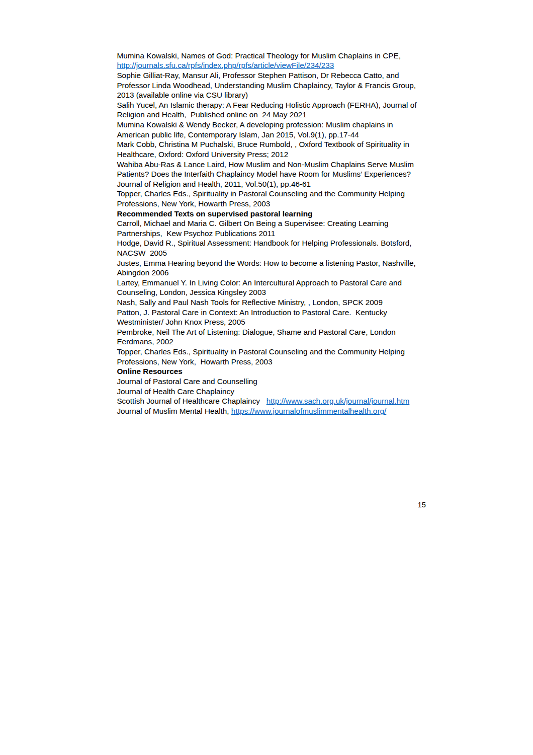Mumina Kowalski, Names of God: Practical Theology for Muslim Chaplains in CPE,
http://journals.sfu.ca/rpfs/index.php/rpfs/article/viewFile/234/233
Sophie Gilliat-Ray, Mansur Ali, Professor Stephen Pattison, Dr Rebecca Catto, and Professor Linda Woodhead, Understanding Muslim Chaplaincy, Taylor & Francis Group, 2013 (available online via CSU library)
Salih Yucel, An Islamic therapy: A Fear Reducing Holistic Approach (FERHA), Journal of Religion and Health, Published online on 24 May 2021
Mumina Kowalski & Wendy Becker, A developing profession: Muslim chaplains in American public life, Contemporary Islam, Jan 2015, Vol.9(1), pp.17-44
Mark Cobb, Christina M Puchalski, Bruce Rumbold, , Oxford Textbook of Spirituality in Healthcare, Oxford: Oxford University Press; 2012
Wahiba Abu-Ras & Lance Laird, How Muslim and Non-Muslim Chaplains Serve Muslim Patients? Does the Interfaith Chaplaincy Model have Room for Muslims’ Experiences? Journal of Religion and Health, 2011, Vol.50(1), pp.46-61
Topper, Charles Eds., Spirituality in Pastoral Counseling and the Community Helping Professions, New York, Howarth Press, 2003
Recommended Texts on supervised pastoral learning
Carroll, Michael and Maria C. Gilbert On Being a Supervisee: Creating Learning
Partnerships, Kew Psychoz Publications 2011
Hodge, David R., Spiritual Assessment: Handbook for Helping Professionals. Botsford, NACSW 2005
Justes, Emma Hearing beyond the Words: How to become a listening Pastor, Nashville, Abingdon 2006
Lartey, Emmanuel Y. In Living Color: An Intercultural Approach to Pastoral Care and Counseling, London, Jessica Kingsley 2003
Nash, Sally and Paul Nash Tools for Reflective Ministry, , London, SPCK 2009
Patton, J. Pastoral Care in Context: An Introduction to Pastoral Care. Kentucky
Westminister/ John Knox Press, 2005
Pembroke, Neil The Art of Listening: Dialogue, Shame and Pastoral Care, London
Eerdmans, 2002
Topper, Charles Eds., Spirituality in Pastoral Counseling and the Community Helping Professions, New York, Howarth Press, 2003
Online Resources
Journal of Pastoral Care and Counselling
Journal of Health Care Chaplaincy
Scottish Journal of Healthcare Chaplaincy http://www.sach.org.uk/journal/journal.htm
Journal of Muslim Mental Health, https://www.journalofmuslimmentalhealth.org/
15